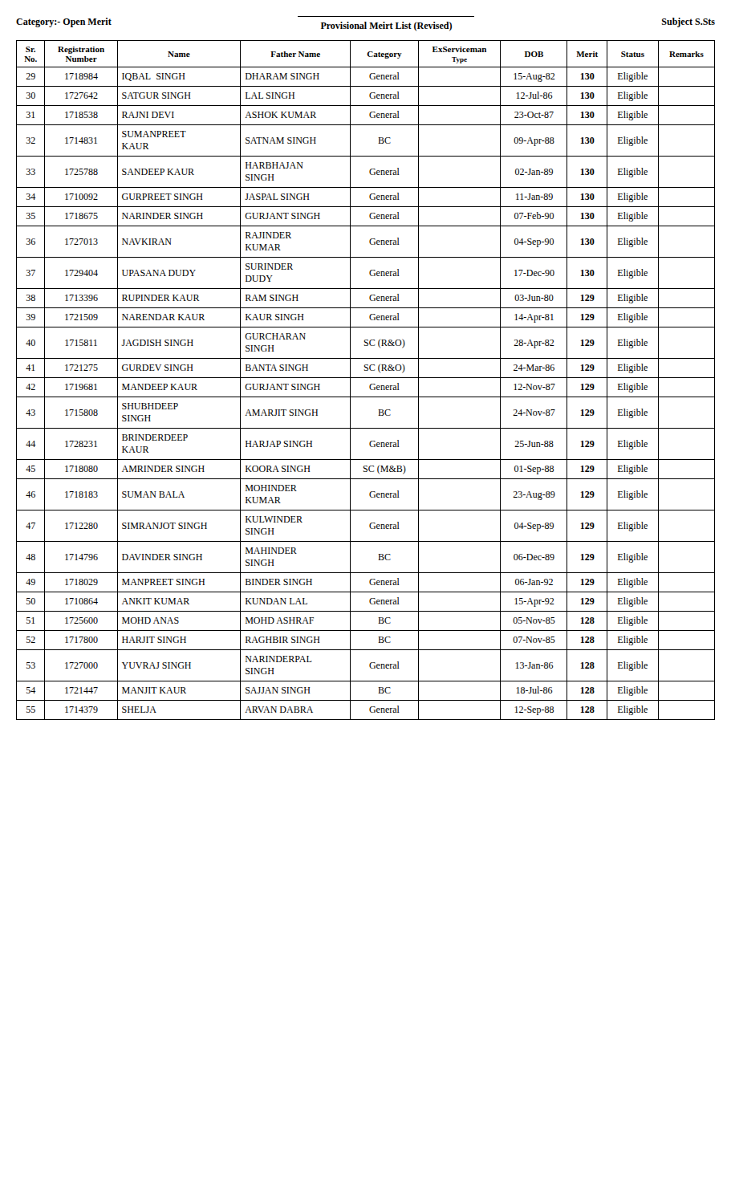Category:- Open Merit
Provisional Meirt List (Revised)
Subject S.Sts
| Sr. No. | Registration Number | Name | Father Name | Category | ExServiceman Type | DOB | Merit | Status | Remarks |
| --- | --- | --- | --- | --- | --- | --- | --- | --- | --- |
| 29 | 1718984 | IQBAL SINGH | DHARAM SINGH | General | | 15-Aug-82 | 130 | Eligible | |
| 30 | 1727642 | SATGUR SINGH | LAL SINGH | General | | 12-Jul-86 | 130 | Eligible | |
| 31 | 1718538 | RAJNI DEVI | ASHOK KUMAR | General | | 23-Oct-87 | 130 | Eligible | |
| 32 | 1714831 | SUMANPREET KAUR | SATNAM SINGH | BC | | 09-Apr-88 | 130 | Eligible | |
| 33 | 1725788 | SANDEEP KAUR | HARBHAJAN SINGH | General | | 02-Jan-89 | 130 | Eligible | |
| 34 | 1710092 | GURPREET SINGH | JASPAL SINGH | General | | 11-Jan-89 | 130 | Eligible | |
| 35 | 1718675 | NARINDER SINGH | GURJANT SINGH | General | | 07-Feb-90 | 130 | Eligible | |
| 36 | 1727013 | NAVKIRAN | RAJINDER KUMAR | General | | 04-Sep-90 | 130 | Eligible | |
| 37 | 1729404 | UPASANA DUDY | SURINDER DUDY | General | | 17-Dec-90 | 130 | Eligible | |
| 38 | 1713396 | RUPINDER KAUR | RAM SINGH | General | | 03-Jun-80 | 129 | Eligible | |
| 39 | 1721509 | NARENDAR KAUR | KAUR SINGH | General | | 14-Apr-81 | 129 | Eligible | |
| 40 | 1715811 | JAGDISH SINGH | GURCHARAN SINGH | SC (R&O) | | 28-Apr-82 | 129 | Eligible | |
| 41 | 1721275 | GURDEV SINGH | BANTA SINGH | SC (R&O) | | 24-Mar-86 | 129 | Eligible | |
| 42 | 1719681 | MANDEEP KAUR | GURJANT SINGH | General | | 12-Nov-87 | 129 | Eligible | |
| 43 | 1715808 | SHUBHDEEP SINGH | AMARJIT SINGH | BC | | 24-Nov-87 | 129 | Eligible | |
| 44 | 1728231 | BRINDERDEEP KAUR | HARJAP SINGH | General | | 25-Jun-88 | 129 | Eligible | |
| 45 | 1718080 | AMRINDER SINGH | KOORA SINGH | SC (M&B) | | 01-Sep-88 | 129 | Eligible | |
| 46 | 1718183 | SUMAN BALA | MOHINDER KUMAR | General | | 23-Aug-89 | 129 | Eligible | |
| 47 | 1712280 | SIMRANJOT SINGH | KULWINDER SINGH | General | | 04-Sep-89 | 129 | Eligible | |
| 48 | 1714796 | DAVINDER SINGH | MAHINDER SINGH | BC | | 06-Dec-89 | 129 | Eligible | |
| 49 | 1718029 | MANPREET SINGH | BINDER SINGH | General | | 06-Jan-92 | 129 | Eligible | |
| 50 | 1710864 | ANKIT KUMAR | KUNDAN LAL | General | | 15-Apr-92 | 129 | Eligible | |
| 51 | 1725600 | MOHD ANAS | MOHD ASHRAF | BC | | 05-Nov-85 | 128 | Eligible | |
| 52 | 1717800 | HARJIT SINGH | RAGHBIR SINGH | BC | | 07-Nov-85 | 128 | Eligible | |
| 53 | 1727000 | YUVRAJ SINGH | NARINDERPAL SINGH | General | | 13-Jan-86 | 128 | Eligible | |
| 54 | 1721447 | MANJIT KAUR | SAJJAN SINGH | BC | | 18-Jul-86 | 128 | Eligible | |
| 55 | 1714379 | SHELJA | ARVAN DABRA | General | | 12-Sep-88 | 128 | Eligible | |